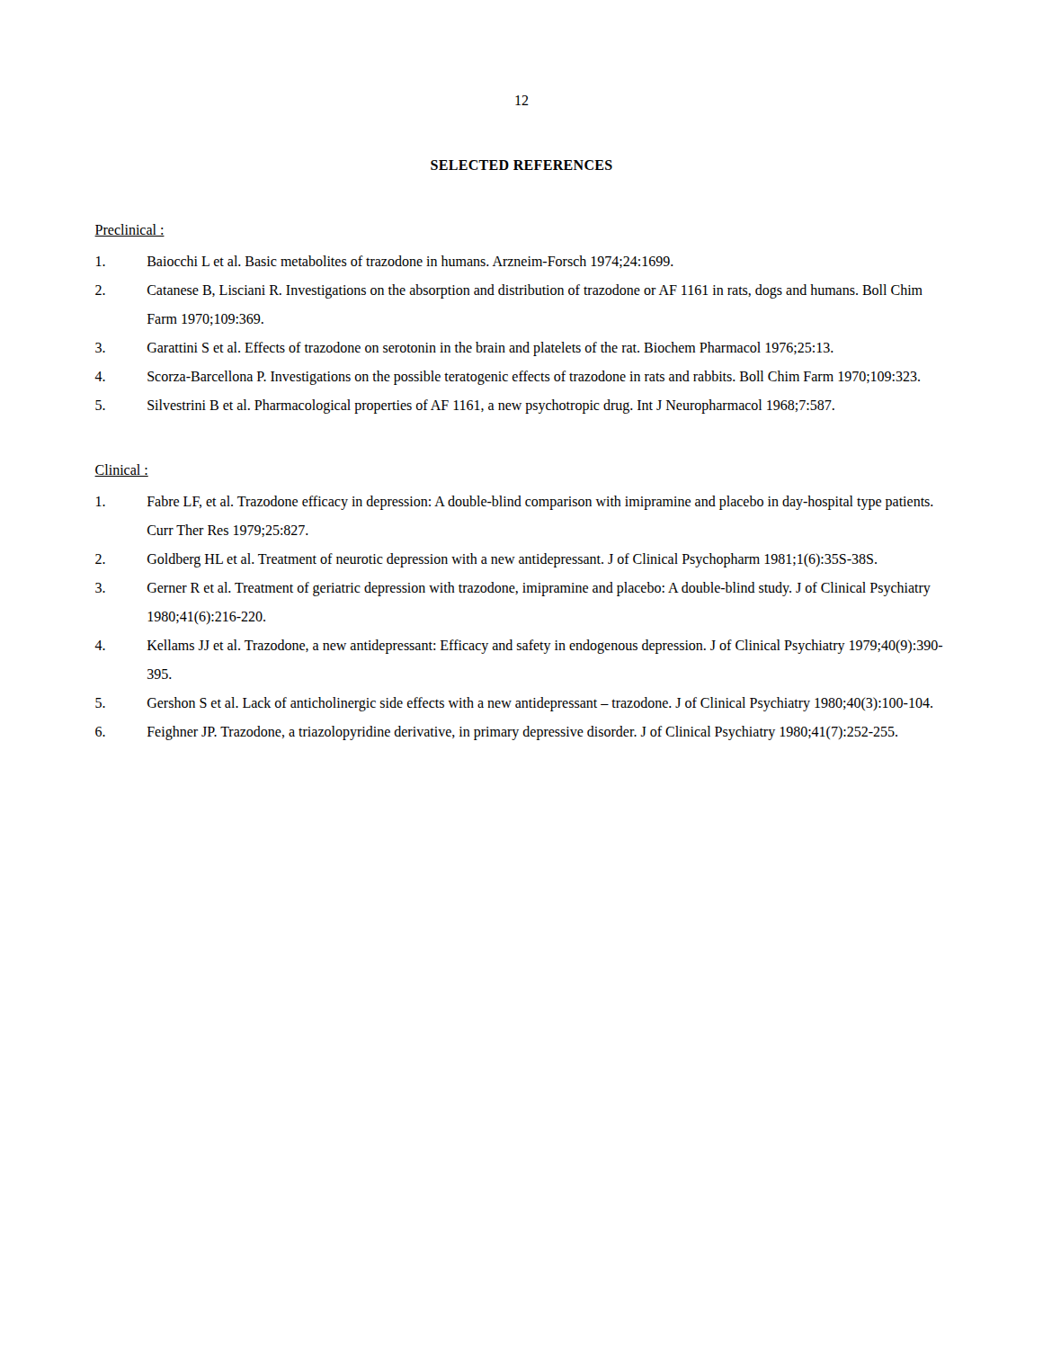12
SELECTED REFERENCES
Preclinical :
Baiocchi L et al. Basic metabolites of trazodone in humans. Arzneim-Forsch 1974;24:1699.
Catanese B, Lisciani R. Investigations on the absorption and distribution of trazodone or AF 1161 in rats, dogs and humans. Boll Chim Farm 1970;109:369.
Garattini S et al. Effects of trazodone on serotonin in the brain and platelets of the rat. Biochem Pharmacol 1976;25:13.
Scorza-Barcellona P. Investigations on the possible teratogenic effects of trazodone in rats and rabbits. Boll Chim Farm 1970;109:323.
Silvestrini B et al. Pharmacological properties of AF 1161, a new psychotropic drug. Int J Neuropharmacol 1968;7:587.
Clinical :
Fabre LF, et al. Trazodone efficacy in depression: A double-blind comparison with imipramine and placebo in day-hospital type patients. Curr Ther Res 1979;25:827.
Goldberg HL et al. Treatment of neurotic depression with a new antidepressant. J of Clinical Psychopharm 1981;1(6):35S-38S.
Gerner R et al. Treatment of geriatric depression with trazodone, imipramine and placebo: A double-blind study. J of Clinical Psychiatry 1980;41(6):216-220.
Kellams JJ et al. Trazodone, a new antidepressant: Efficacy and safety in endogenous depression. J of Clinical Psychiatry 1979;40(9):390-395.
Gershon S et al. Lack of anticholinergic side effects with a new antidepressant – trazodone. J of Clinical Psychiatry 1980;40(3):100-104.
Feighner JP. Trazodone, a triazolopyridine derivative, in primary depressive disorder. J of Clinical Psychiatry 1980;41(7):252-255.